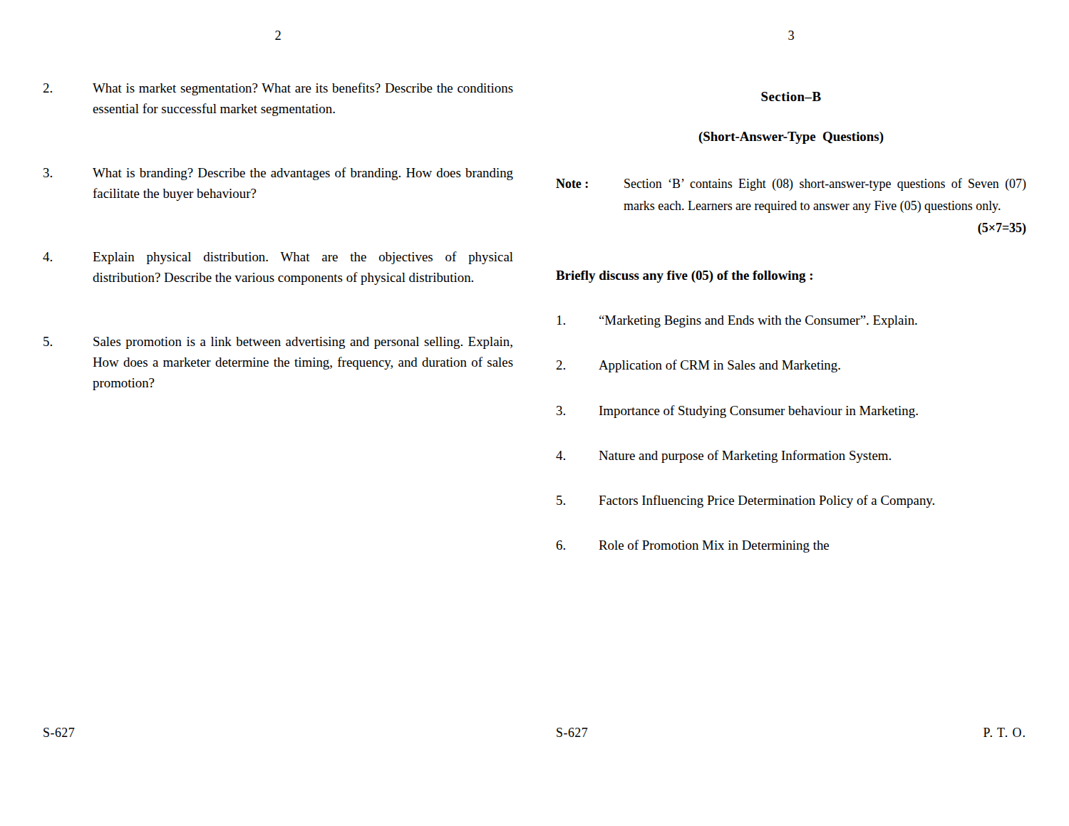2
2. What is market segmentation? What are its benefits? Describe the conditions essential for successful market segmentation.
3. What is branding? Describe the advantages of branding. How does branding facilitate the buyer behaviour?
4. Explain physical distribution. What are the objectives of physical distribution? Describe the various components of physical distribution.
5. Sales promotion is a link between advertising and personal selling. Explain, How does a marketer determine the timing, frequency, and duration of sales promotion?
S-627
3
Section–B
(Short-Answer-Type Questions)
Note : Section ‘B’ contains Eight (08) short-answer-type questions of Seven (07) marks each. Learners are required to answer any Five (05) questions only. (5×7=35)
Briefly discuss any five (05) of the following :
1. “Marketing Begins and Ends with the Consumer”. Explain.
2. Application of CRM in Sales and Marketing.
3. Importance of Studying Consumer behaviour in Marketing.
4. Nature and purpose of Marketing Information System.
5. Factors Influencing Price Determination Policy of a Company.
6. Role of Promotion Mix in Determining the
S-627 P. T. O.